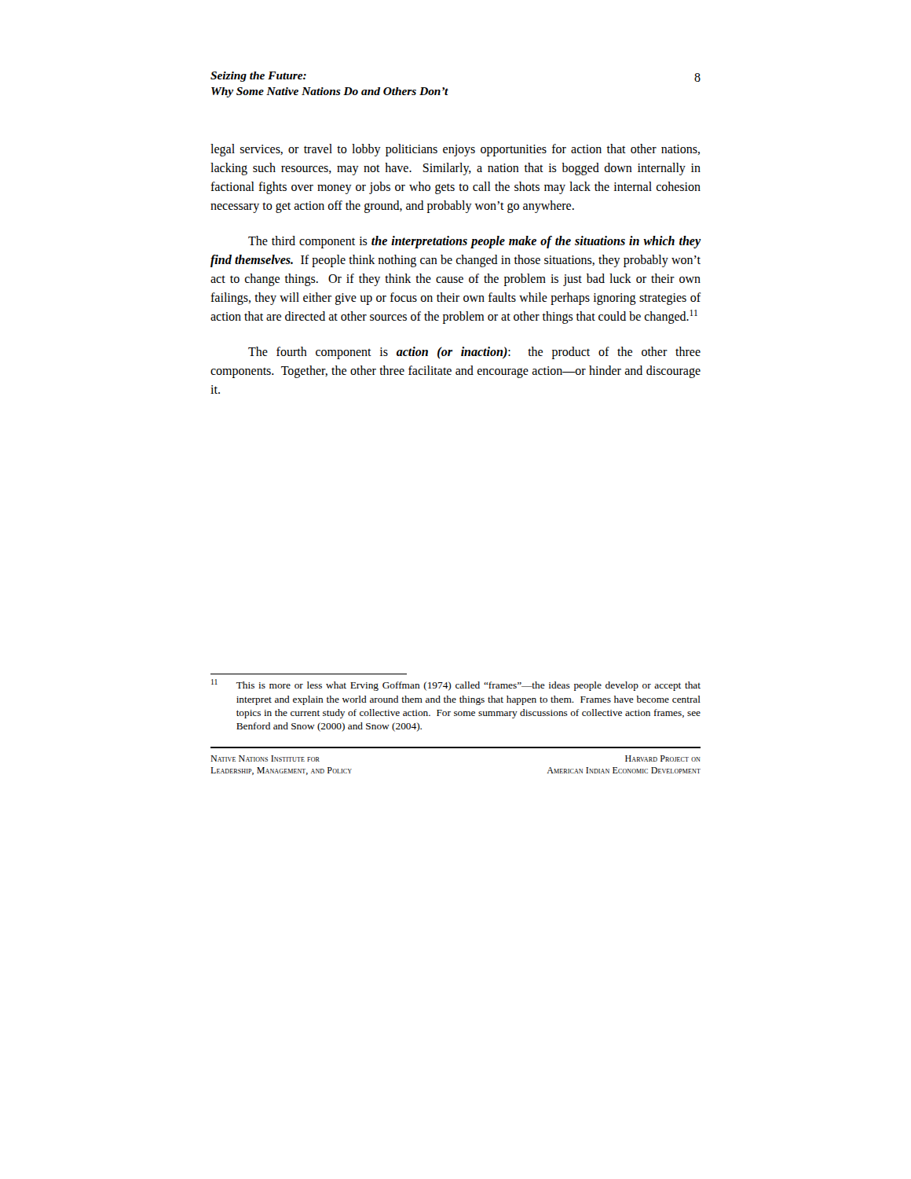Seizing the Future:
Why Some Native Nations Do and Others Don’t
8
legal services, or travel to lobby politicians enjoys opportunities for action that other nations, lacking such resources, may not have. Similarly, a nation that is bogged down internally in factional fights over money or jobs or who gets to call the shots may lack the internal cohesion necessary to get action off the ground, and probably won’t go anywhere.
The third component is the interpretations people make of the situations in which they find themselves. If people think nothing can be changed in those situations, they probably won’t act to change things. Or if they think the cause of the problem is just bad luck or their own failings, they will either give up or focus on their own faults while perhaps ignoring strategies of action that are directed at other sources of the problem or at other things that could be changed.11
The fourth component is action (or inaction): the product of the other three components. Together, the other three facilitate and encourage action—or hinder and discourage it.
11
This is more or less what Erving Goffman (1974) called “frames”—the ideas people develop or accept that interpret and explain the world around them and the things that happen to them. Frames have become central topics in the current study of collective action. For some summary discussions of collective action frames, see Benford and Snow (2000) and Snow (2004).
Native Nations Institute for
Leadership, Management, and Policy
Harvard Project on
American Indian Economic Development